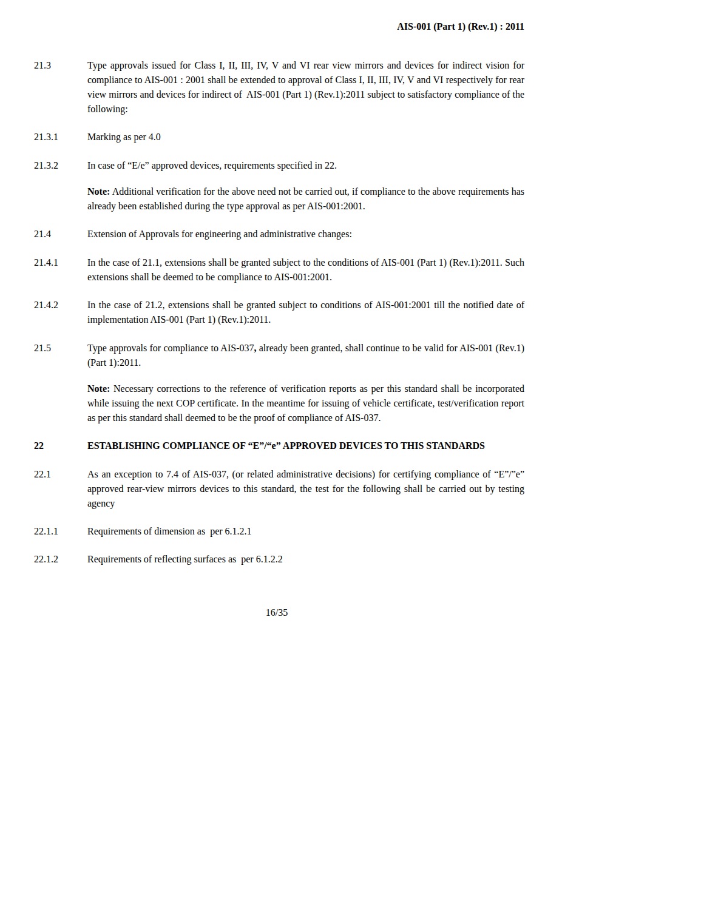AIS-001 (Part 1) (Rev.1) : 2011
21.3
Type approvals issued for Class I, II, III, IV, V and VI rear view mirrors and devices for indirect vision for compliance to AIS-001 : 2001 shall be extended to approval of Class I, II, III, IV, V and VI respectively for rear view mirrors and devices for indirect of AIS-001 (Part 1) (Rev.1):2011 subject to satisfactory compliance of the following:
21.3.1
Marking as per 4.0
21.3.2
In case of “E/e” approved devices, requirements specified in 22.
Note: Additional verification for the above need not be carried out, if compliance to the above requirements has already been established during the type approval as per AIS-001:2001.
21.4
Extension of Approvals for engineering and administrative changes:
21.4.1
In the case of 21.1, extensions shall be granted subject to the conditions of AIS-001 (Part 1) (Rev.1):2011. Such extensions shall be deemed to be compliance to AIS-001:2001.
21.4.2
In the case of 21.2, extensions shall be granted subject to conditions of AIS-001:2001 till the notified date of implementation AIS-001 (Part 1) (Rev.1):2011.
21.5
Type approvals for compliance to AIS-037, already been granted, shall continue to be valid for AIS-001 (Rev.1) (Part 1):2011.
Note: Necessary corrections to the reference of verification reports as per this standard shall be incorporated while issuing the next COP certificate. In the meantime for issuing of vehicle certificate, test/verification report as per this standard shall deemed to be the proof of compliance of AIS-037.
22
ESTABLISHING COMPLIANCE OF “E”/“e” APPROVED DEVICES TO THIS STANDARDS
22.1
As an exception to 7.4 of AIS-037, (or related administrative decisions) for certifying compliance of “E”/”e” approved rear-view mirrors devices to this standard, the test for the following shall be carried out by testing agency
22.1.1
Requirements of dimension as per 6.1.2.1
22.1.2
Requirements of reflecting surfaces as per 6.1.2.2
16/35